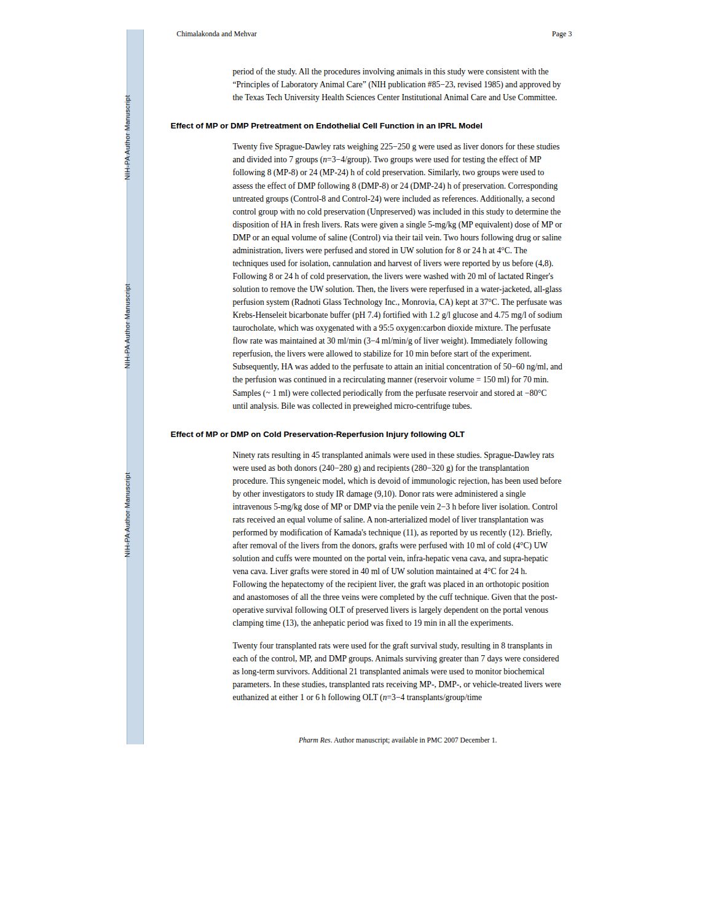NIH-PA Author Manuscript
NIH-PA Author Manuscript
NIH-PA Author Manuscript
Chimalakonda and Mehvar Page 3
period of the study. All the procedures involving animals in this study were consistent with the “Principles of Laboratory Animal Care” (NIH publication #85−23, revised 1985) and approved by the Texas Tech University Health Sciences Center Institutional Animal Care and Use Committee.
Effect of MP or DMP Pretreatment on Endothelial Cell Function in an IPRL Model
Twenty five Sprague-Dawley rats weighing 225−250 g were used as liver donors for these studies and divided into 7 groups (n=3−4/group). Two groups were used for testing the effect of MP following 8 (MP-8) or 24 (MP-24) h of cold preservation. Similarly, two groups were used to assess the effect of DMP following 8 (DMP-8) or 24 (DMP-24) h of preservation. Corresponding untreated groups (Control-8 and Control-24) were included as references. Additionally, a second control group with no cold preservation (Unpreserved) was included in this study to determine the disposition of HA in fresh livers. Rats were given a single 5-mg/kg (MP equivalent) dose of MP or DMP or an equal volume of saline (Control) via their tail vein. Two hours following drug or saline administration, livers were perfused and stored in UW solution for 8 or 24 h at 4°C. The techniques used for isolation, cannulation and harvest of livers were reported by us before (4,8). Following 8 or 24 h of cold preservation, the livers were washed with 20 ml of lactated Ringer's solution to remove the UW solution. Then, the livers were reperfused in a water-jacketed, all-glass perfusion system (Radnoti Glass Technology Inc., Monrovia, CA) kept at 37°C. The perfusate was Krebs-Henseleit bicarbonate buffer (pH 7.4) fortified with 1.2 g/l glucose and 4.75 mg/l of sodium taurocholate, which was oxygenated with a 95:5 oxygen:carbon dioxide mixture. The perfusate flow rate was maintained at 30 ml/min (3−4 ml/min/g of liver weight). Immediately following reperfusion, the livers were allowed to stabilize for 10 min before start of the experiment. Subsequently, HA was added to the perfusate to attain an initial concentration of 50−60 ng/ml, and the perfusion was continued in a recirculating manner (reservoir volume = 150 ml) for 70 min. Samples (~ 1 ml) were collected periodically from the perfusate reservoir and stored at −80°C until analysis. Bile was collected in preweighed micro-centrifuge tubes.
Effect of MP or DMP on Cold Preservation-Reperfusion Injury following OLT
Ninety rats resulting in 45 transplanted animals were used in these studies. Sprague-Dawley rats were used as both donors (240−280 g) and recipients (280−320 g) for the transplantation procedure. This syngeneic model, which is devoid of immunologic rejection, has been used before by other investigators to study IR damage (9,10). Donor rats were administered a single intravenous 5-mg/kg dose of MP or DMP via the penile vein 2−3 h before liver isolation. Control rats received an equal volume of saline. A non-arterialized model of liver transplantation was performed by modification of Kamada's technique (11), as reported by us recently (12). Briefly, after removal of the livers from the donors, grafts were perfused with 10 ml of cold (4°C) UW solution and cuffs were mounted on the portal vein, infra-hepatic vena cava, and supra-hepatic vena cava. Liver grafts were stored in 40 ml of UW solution maintained at 4°C for 24 h. Following the hepatectomy of the recipient liver, the graft was placed in an orthotopic position and anastomoses of all the three veins were completed by the cuff technique. Given that the post-operative survival following OLT of preserved livers is largely dependent on the portal venous clamping time (13), the anhepatic period was fixed to 19 min in all the experiments.
Twenty four transplanted rats were used for the graft survival study, resulting in 8 transplants in each of the control, MP, and DMP groups. Animals surviving greater than 7 days were considered as long-term survivors. Additional 21 transplanted animals were used to monitor biochemical parameters. In these studies, transplanted rats receiving MP-, DMP-, or vehicle-treated livers were euthanized at either 1 or 6 h following OLT (n=3−4 transplants/group/time
Pharm Res. Author manuscript; available in PMC 2007 December 1.